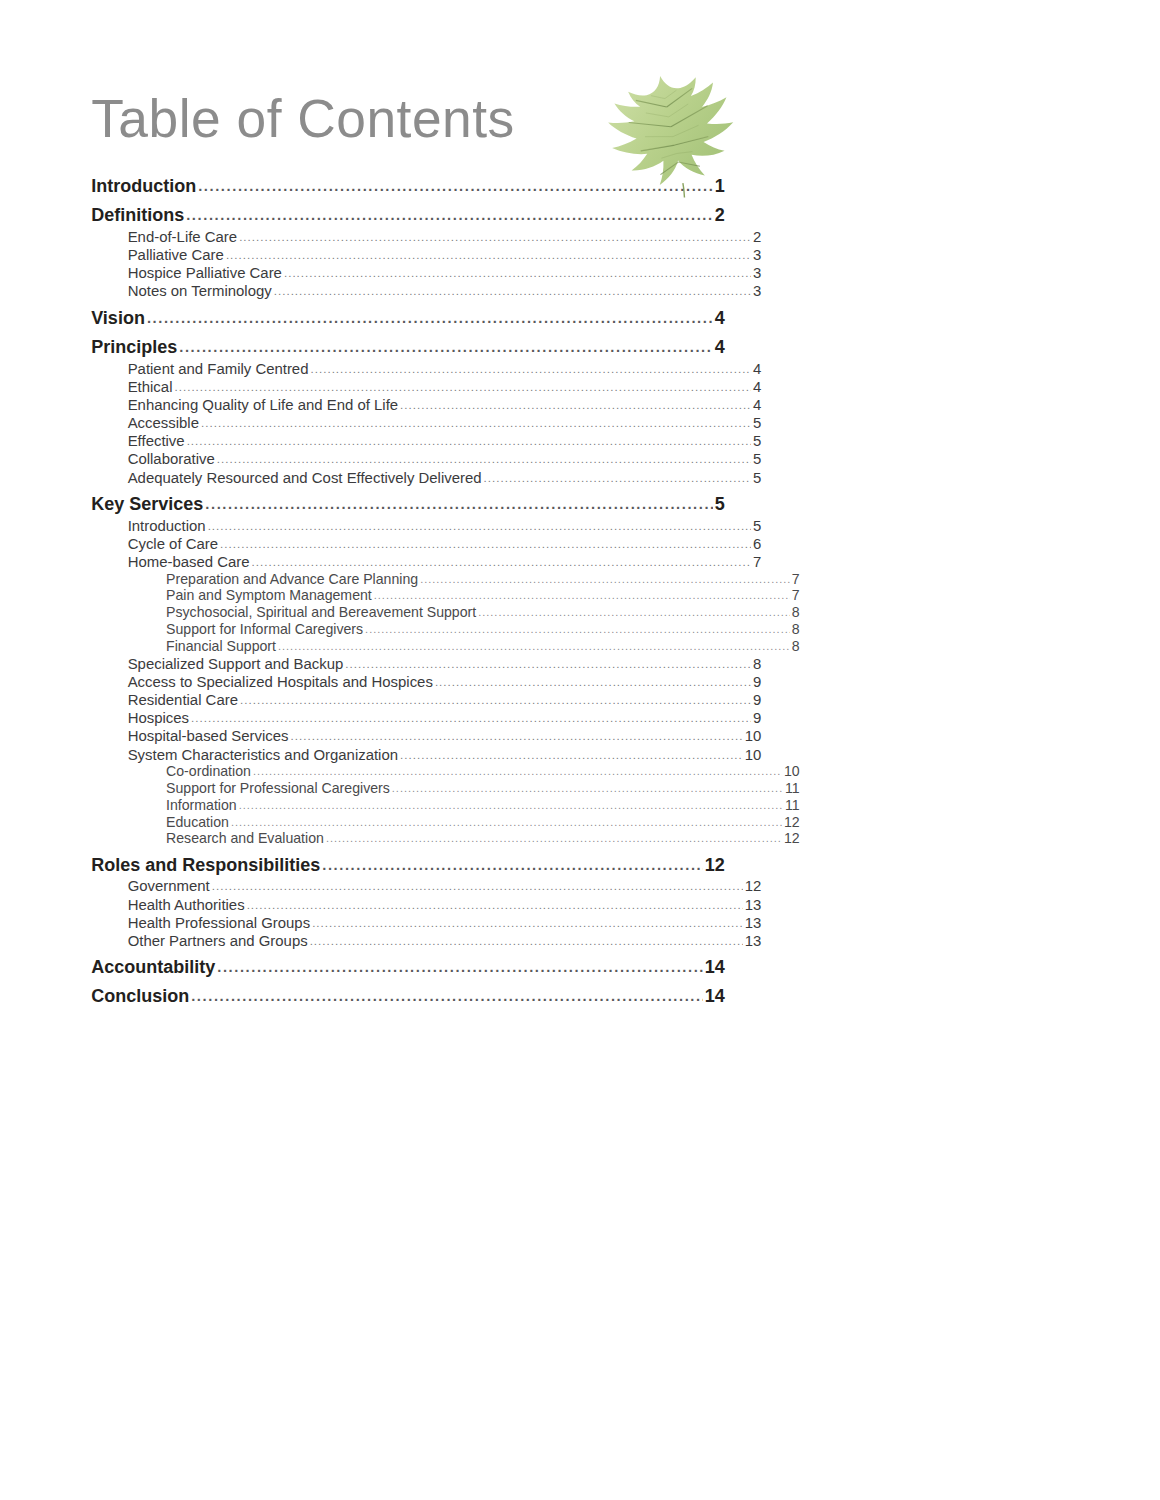Table of Contents
Introduction.......................................................................................................................... 1
Definitions............................................................................................................................. 2
End-of-Life Care................................................................................................................................................. 2
Palliative Care..................................................................................................................................................... 3
Hospice Palliative Care..................................................................................................................................... 3
Notes on Terminology....................................................................................................................................... 3
Vision..................................................................................................................................... 4
Principles.............................................................................................................................. 4
Patient and Family Centred............................................................................................................................. 4
Ethical................................................................................................................................................................. 4
Enhancing Quality of Life and End of Life......................................................................................................... 4
Accessible......................................................................................................................................................... 5
Effective............................................................................................................................................................. 5
Collaborative..................................................................................................................................................... 5
Adequately Resourced and Cost Effectively Delivered......................................................................................... 5
Key Services......................................................................................................................... 5
Introduction..................................................................................................................................................... 5
Cycle of Care..................................................................................................................................................... 6
Home-based Care............................................................................................................................................. 7
Preparation and Advance Care Planning......................................................................................................... 7
Pain and Symptom Management................................................................................................................. 7
Psychosocial, Spiritual and Bereavement Support................................................................................. 8
Support for Informal Caregivers................................................................................................................. 8
Financial Support............................................................................................................................................. 8
Specialized Support and Backup................................................................................................................. 8
Access to Specialized Hospitals and Hospices......................................................................................... 9
Residential Care................................................................................................................................................. 9
Hospices............................................................................................................................................................. 9
Hospital-based Services..................................................................................................................................... 10
System Characteristics and Organization......................................................................................................... 10
Co-ordination................................................................................................................................................. 10
Support for Professional Caregivers......................................................................................................... 11
Information..................................................................................................................................................... 11
Education......................................................................................................................................................... 12
Research and Evaluation......................................................................................................................... 12
Roles and Responsibilities................................................................................................. 12
Government..................................................................................................................................................... 12
Health Authorities............................................................................................................................................. 13
Health Professional Groups............................................................................................................................. 13
Other Partners and Groups............................................................................................................................. 13
Accountability..................................................................................................................... 14
Conclusion............................................................................................................................. 14